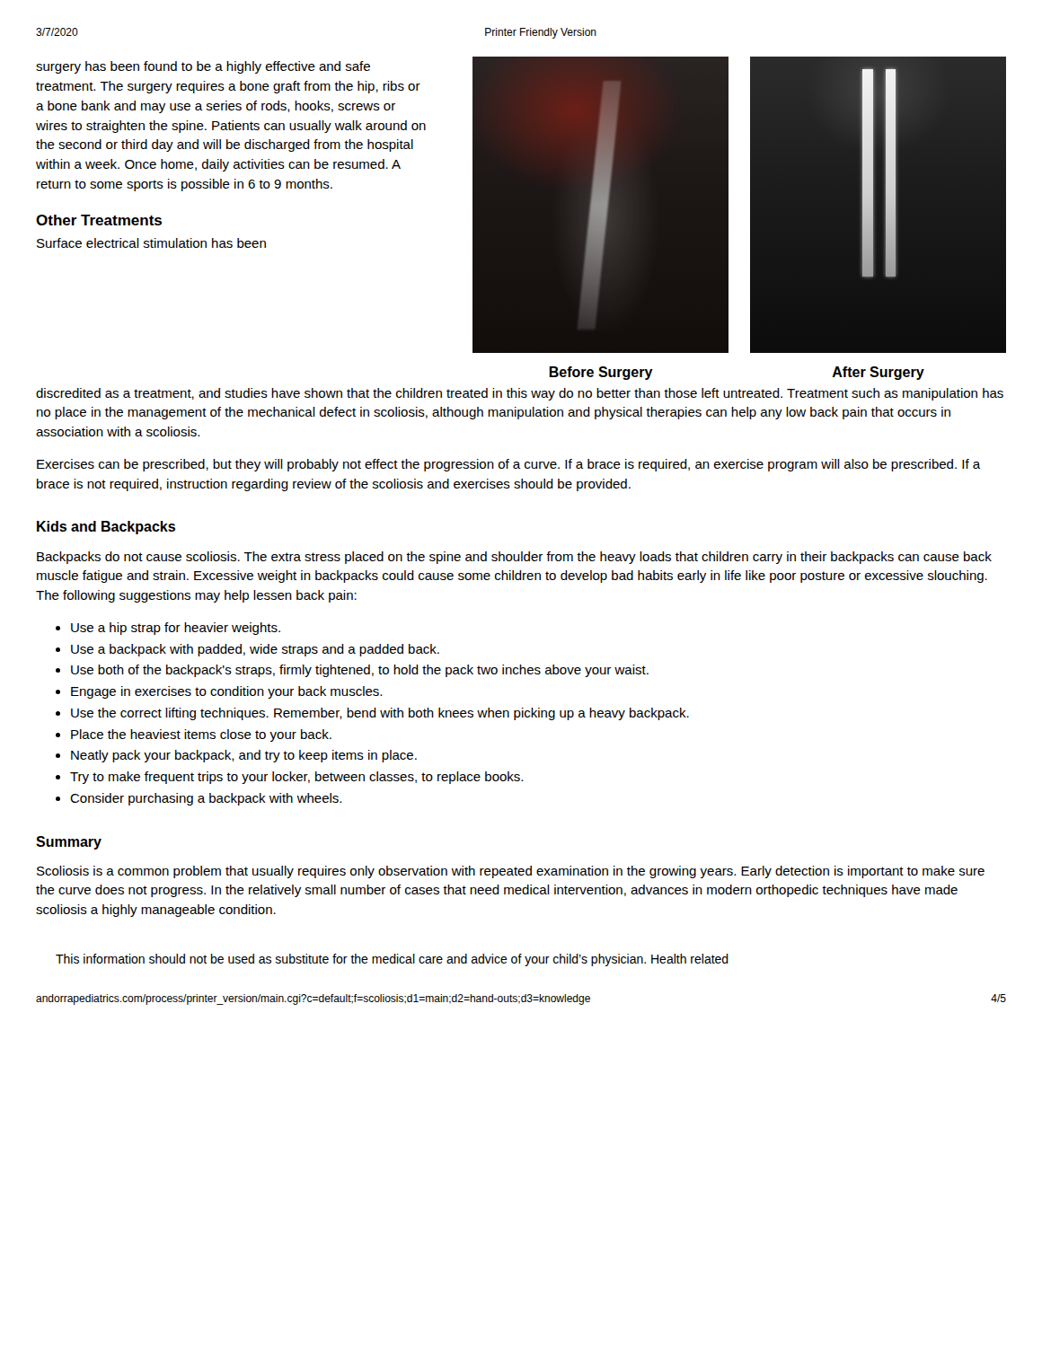3/7/2020
Printer Friendly Version
Before Surgery
After Surgery
surgery has been found to be a highly effective and safe treatment. The surgery requires a bone graft from the hip, ribs or a bone bank and may use a series of rods, hooks, screws or wires to straighten the spine. Patients can usually walk around on the second or third day and will be discharged from the hospital within a week. Once home, daily activities can be resumed. A return to some sports is possible in 6 to 9 months.
Other Treatments
Surface electrical stimulation has been
discredited as a treatment, and studies have shown that the children treated in this way do no better than those left untreated. Treatment such as manipulation has no place in the management of the mechanical defect in scoliosis, although manipulation and physical therapies can help any low back pain that occurs in association with a scoliosis.
Exercises can be prescribed, but they will probably not effect the progression of a curve. If a brace is required, an exercise program will also be prescribed. If a brace is not required, instruction regarding review of the scoliosis and exercises should be provided.
Kids and Backpacks
Backpacks do not cause scoliosis. The extra stress placed on the spine and shoulder from the heavy loads that children carry in their backpacks can cause back muscle fatigue and strain. Excessive weight in backpacks could cause some children to develop bad habits early in life like poor posture or excessive slouching. The following suggestions may help lessen back pain:
Use a hip strap for heavier weights.
Use a backpack with padded, wide straps and a padded back.
Use both of the backpack's straps, firmly tightened, to hold the pack two inches above your waist.
Engage in exercises to condition your back muscles.
Use the correct lifting techniques. Remember, bend with both knees when picking up a heavy backpack.
Place the heaviest items close to your back.
Neatly pack your backpack, and try to keep items in place.
Try to make frequent trips to your locker, between classes, to replace books.
Consider purchasing a backpack with wheels.
Summary
Scoliosis is a common problem that usually requires only observation with repeated examination in the growing years. Early detection is important to make sure the curve does not progress. In the relatively small number of cases that need medical intervention, advances in modern orthopedic techniques have made scoliosis a highly manageable condition.
This information should not be used as substitute for the medical care and advice of your child’s physician. Health related
andorrapediatrics.com/process/printer_version/main.cgi?c=default;f=scoliosis;d1=main;d2=hand-outs;d3=knowledge
4/5